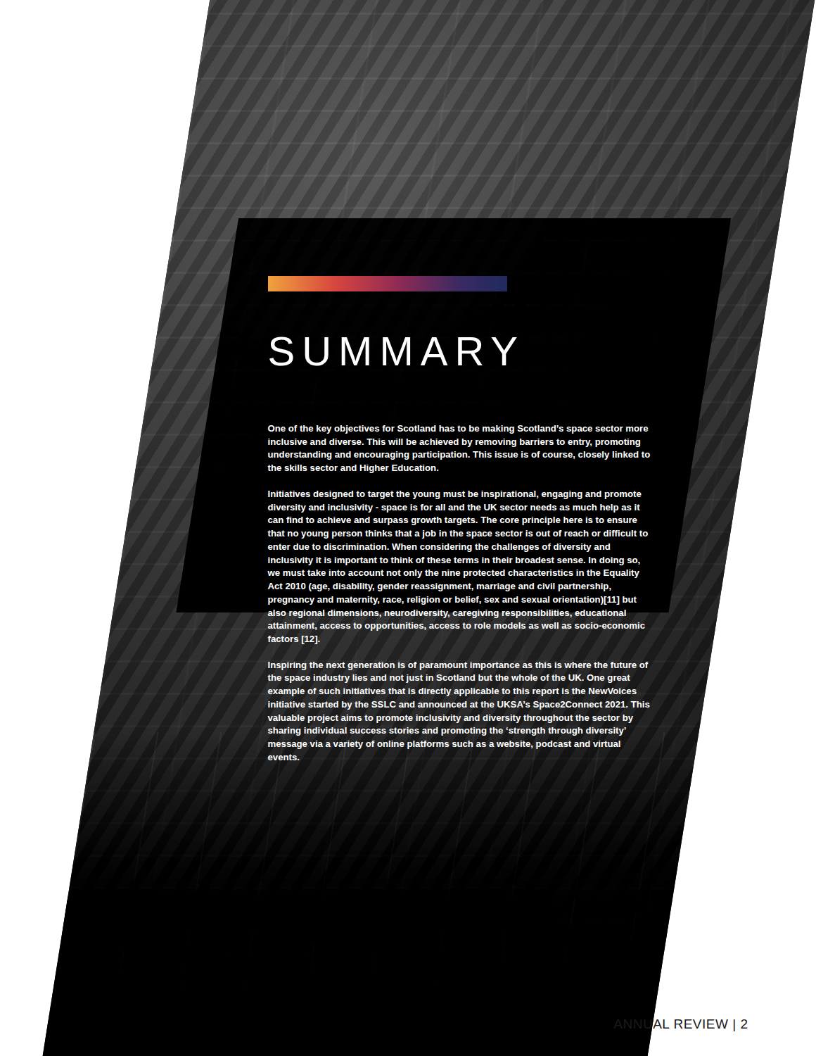SUMMARY
One of the key objectives for Scotland has to be making Scotland’s space sector more inclusive and diverse. This will be achieved by removing barriers to entry, promoting understanding and encouraging participation. This issue is of course, closely linked to the skills sector and Higher Education.
Initiatives designed to target the young must be inspirational, engaging and promote diversity and inclusivity - space is for all and the UK sector needs as much help as it can find to achieve and surpass growth targets. The core principle here is to ensure that no young person thinks that a job in the space sector is out of reach or difficult to enter due to discrimination. When considering the challenges of diversity and inclusivity it is important to think of these terms in their broadest sense. In doing so, we must take into account not only the nine protected characteristics in the Equality Act 2010 (age, disability, gender reassignment, marriage and civil partnership, pregnancy and maternity, race, religion or belief, sex and sexual orientation)[11] but also regional dimensions, neurodiversity, caregiving responsibilities, educational attainment, access to opportunities, access to role models as well as socio-economic factors [12].
Inspiring the next generation is of paramount importance as this is where the future of the space industry lies and not just in Scotland but the whole of the UK. One great example of such initiatives that is directly applicable to this report is the NewVoices initiative started by the SSLC and announced at the UKSA’s Space2Connect 2021. This valuable project aims to promote inclusivity and diversity throughout the sector by sharing individual success stories and promoting the ‘strength through diversity’ message via a variety of online platforms such as a website, podcast and virtual events.
ANNUAL REVIEW | 2